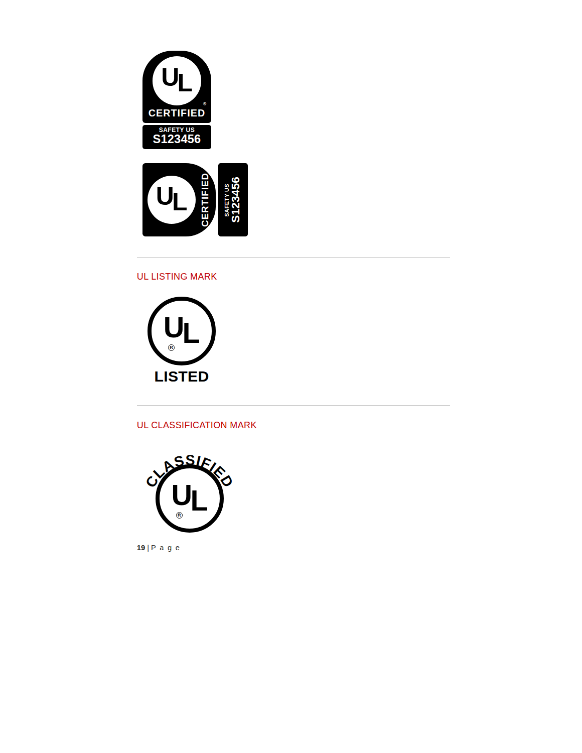UL
CERTIFIED
®
SAFETY US
S123456
UL
CERTIFIED
®
SAFETY US
S123456
UL LISTING MARK
UL
R
LISTED
UL CLASSIFICATION MARK
CLASSIFIED
UL
R
19 | P a g e